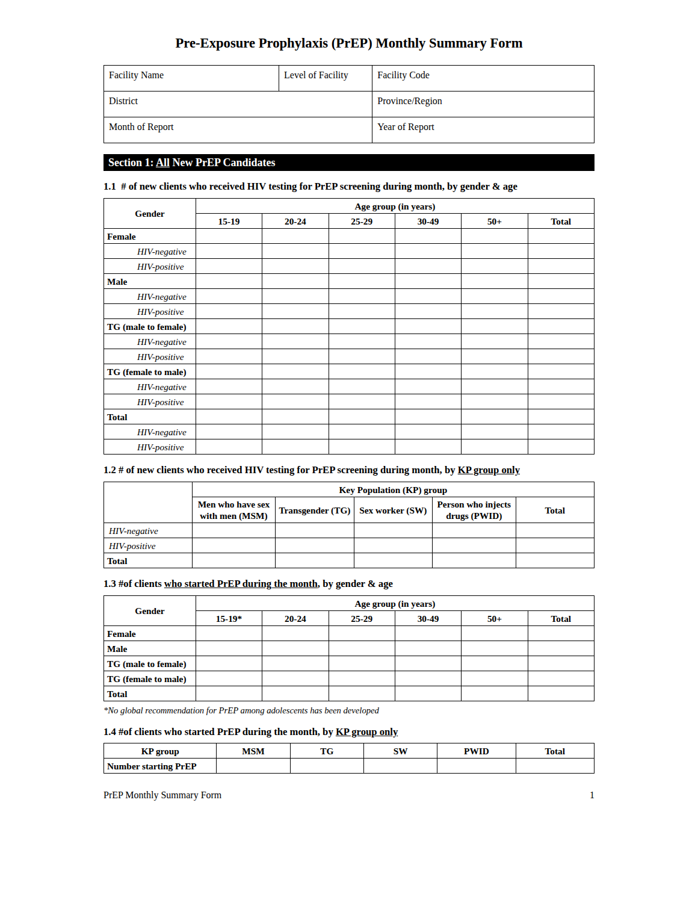Pre-Exposure Prophylaxis (PrEP) Monthly Summary Form
| Facility Name | Level of Facility | Facility Code |
| District | Province/Region |
| Month of Report | Year of Report |
Section 1: All New PrEP Candidates
1.1 # of new clients who received HIV testing for PrEP screening during month, by gender & age
| Gender | Age group (in years) |
| --- | --- |
| 15-19 | 20-24 | 25-29 | 30-49 | 50+ | Total |
| Female | | | | | | |
| HIV-negative | | | | | | |
| HIV-positive | | | | | | |
| Male | | | | | | |
| HIV-negative | | | | | | |
| HIV-positive | | | | | | |
| TG (male to female) | | | | | | |
| HIV-negative | | | | | | |
| HIV-positive | | | | | | |
| TG (female to male) | | | | | | |
| HIV-negative | | | | | | |
| HIV-positive | | | | | | |
| Total | | | | | | |
| HIV-negative | | | | | | |
| HIV-positive | | | | | | |
1.2 # of new clients who received HIV testing for PrEP screening during month, by KP group only
| | Key Population (KP) group |
| --- | --- |
| Men who have sex with men (MSM) | Transgender (TG) | Sex worker (SW) | Person who injects drugs (PWID) | Total |
| HIV-negative | | | | | |
| HIV-positive | | | | | |
| Total | | | | | |
1.3 #of clients who started PrEP during the month, by gender & age
| Gender | Age group (in years) |
| --- | --- |
| 15-19* | 20-24 | 25-29 | 30-49 | 50+ | Total |
| Female | | | | | | |
| Male | | | | | | |
| TG (male to female) | | | | | | |
| TG (female to male) | | | | | | |
| Total | | | | | | |
*No global recommendation for PrEP among adolescents has been developed
1.4 #of clients who started PrEP during the month, by KP group only
| KP group | MSM | TG | SW | PWID | Total |
| --- | --- | --- | --- | --- | --- |
| Number starting PrEP | | | | | |
PrEP Monthly Summary Form 1